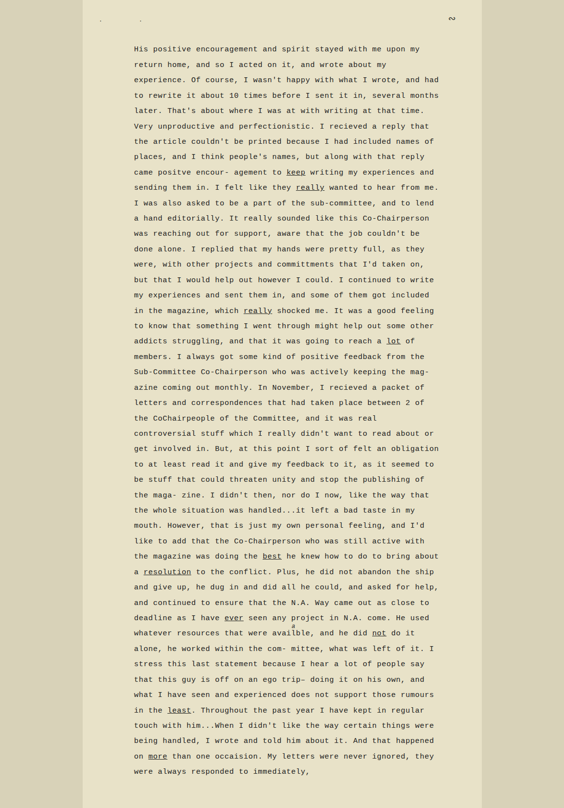. .
∾
His positive encouragement and spirit stayed with me upon my return home, and so I acted on it, and wrote about my experience. Of course, I wasn't happy with what I wrote, and had to rewrite it about 10 times before I sent it in, several months later. That's about where I was at with writing at that time. Very unproductive and perfectionistic. I recieved a reply that the article couldn't be printed because I had included names of places, and I think people's names, but along with that reply came positve encour- agement to keep writing my experiences and sending them in. I felt like they really wanted to hear from me. I was also asked to be a part of the sub-committee, and to lend a hand editorially. It really sounded like this Co-Chairperson was reaching out for support, aware that the job couldn't be done alone. I replied that my hands were pretty full, as they were, with other projects and committments that I'd taken on, but that I would help out however I could. I continued to write my experiences and sent them in, and some of them got included in the magazine, which really shocked me. It was a good feeling to know that something I went through might help out some other addicts struggling, and that it was going to reach a lot of members. I always got some kind of positive feedback from the Sub-Committee Co-Chairperson who was actively keeping the mag- azine coming out monthly. In November, I recieved a packet of letters and correspondences that had taken place between 2 of the CoChairpeople of the Committee, and it was real controversial stuff which I really didn't want to read about or get involved in. But, at this point I sort of felt an obligation to at least read it and give my feedback to it, as it seemed to be stuff that could threaten unity and stop the publishing of the maga- zine. I didn't then, nor do I now, like the way that the whole situation was handled...it left a bad taste in my mouth. However, that is just my own personal feeling, and I'd like to add that the Co-Chairperson who was still active with the magazine was doing the best he knew how to do to bring about a resolution to the conflict. Plus, he did not abandon the ship and give up, he dug in and did all he could, and asked for help, and continued to ensure that the N.A. Way came out as close to deadline as I have ever seen any project in N.A. come. He used whatever resources that were avaialble, and he did not do it alone, he worked within the com- mittee, what was left of it. I stress this last statement because I hear a lot of people say that this guy is off on an ego trip‒ doing it on his own, and what I have seen and experienced does not support those rumours in the least. Throughout the past year I have kept in regular touch with him...When I didn't like the way certain things were being handled, I wrote and told him about it. And that happened on more than one occaision. My letters were never ignored, they were always responded to immediately,